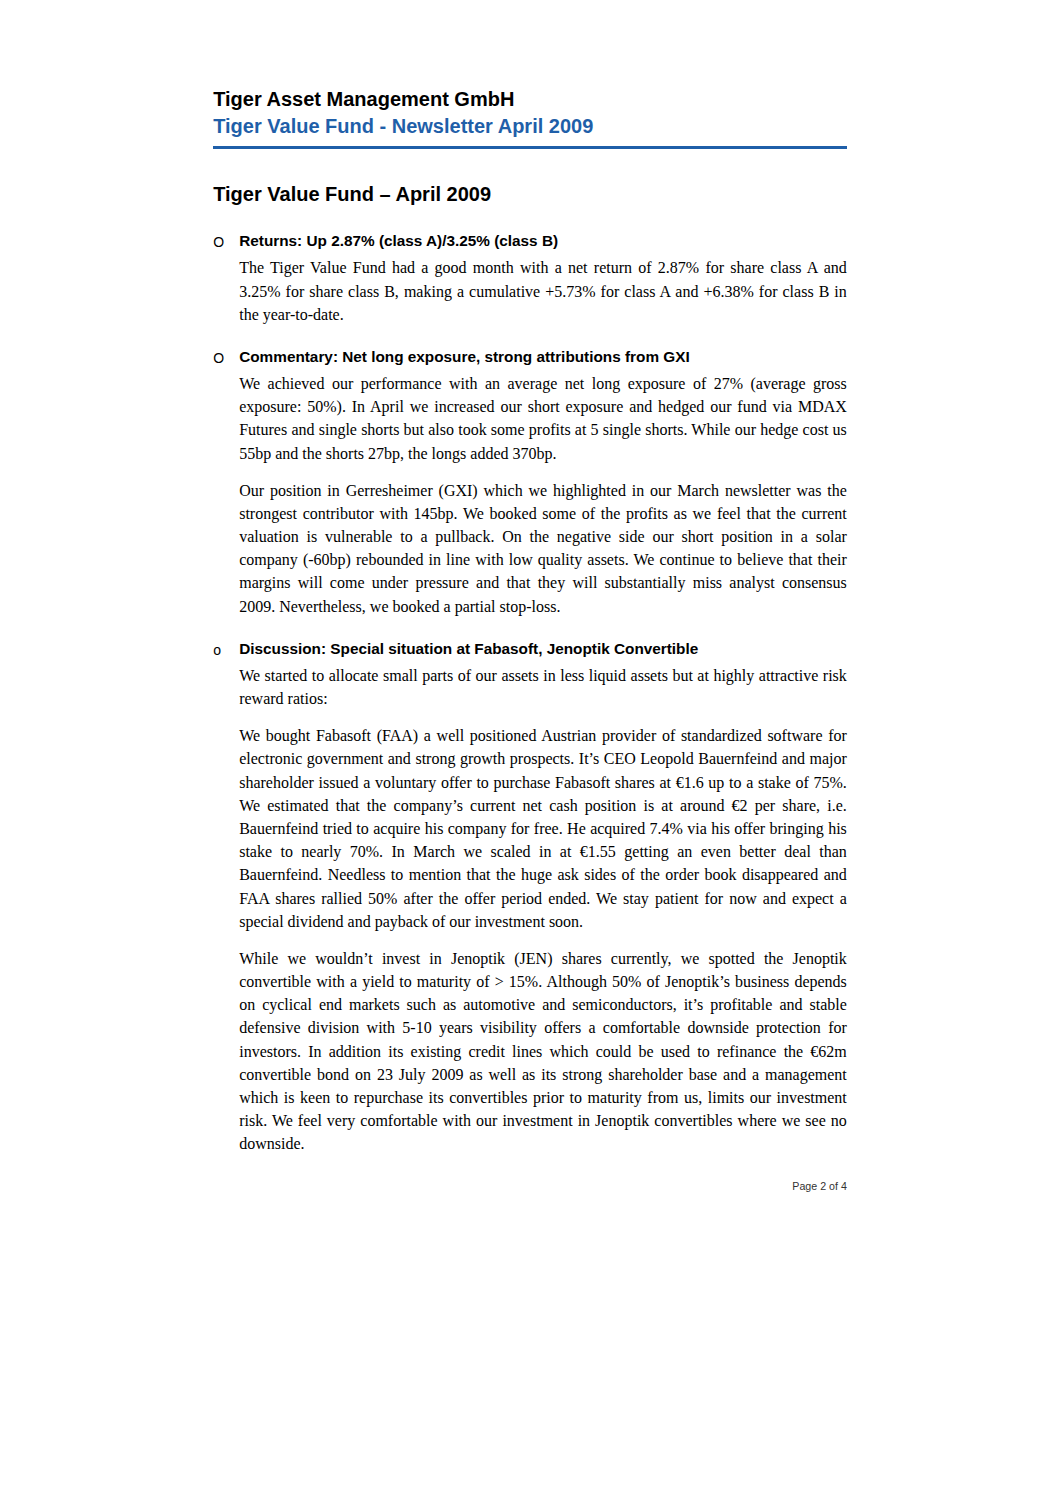Tiger Asset Management GmbH
Tiger Value Fund - Newsletter April 2009
Tiger Value Fund – April 2009
O
Returns: Up 2.87% (class A)/3.25% (class B)
The Tiger Value Fund had a good month with a net return of 2.87% for share class A and 3.25% for share class B, making a cumulative +5.73% for class A and +6.38% for class B in the year-to-date.
O
Commentary: Net long exposure, strong attributions from GXI
We achieved our performance with an average net long exposure of 27% (average gross exposure: 50%). In April we increased our short exposure and hedged our fund via MDAX Futures and single shorts but also took some profits at 5 single shorts. While our hedge cost us 55bp and the shorts 27bp, the longs added 370bp.
Our position in Gerresheimer (GXI) which we highlighted in our March newsletter was the strongest contributor with 145bp. We booked some of the profits as we feel that the current valuation is vulnerable to a pullback. On the negative side our short position in a solar company (-60bp) rebounded in line with low quality assets. We continue to believe that their margins will come under pressure and that they will substantially miss analyst consensus 2009. Nevertheless, we booked a partial stop-loss.
o
Discussion: Special situation at Fabasoft, Jenoptik Convertible
We started to allocate small parts of our assets in less liquid assets but at highly attractive risk reward ratios:
We bought Fabasoft (FAA) a well positioned Austrian provider of standardized software for electronic government and strong growth prospects. It’s CEO Leopold Bauernfeind and major shareholder issued a voluntary offer to purchase Fabasoft shares at €1.6 up to a stake of 75%. We estimated that the company’s current net cash position is at around €2 per share, i.e. Bauernfeind tried to acquire his company for free. He acquired 7.4% via his offer bringing his stake to nearly 70%. In March we scaled in at €1.55 getting an even better deal than Bauernfeind. Needless to mention that the huge ask sides of the order book disappeared and FAA shares rallied 50% after the offer period ended. We stay patient for now and expect a special dividend and payback of our investment soon.
While we wouldn’t invest in Jenoptik (JEN) shares currently, we spotted the Jenoptik convertible with a yield to maturity of > 15%. Although 50% of Jenoptik’s business depends on cyclical end markets such as automotive and semiconductors, it’s profitable and stable defensive division with 5-10 years visibility offers a comfortable downside protection for investors. In addition its existing credit lines which could be used to refinance the €62m convertible bond on 23 July 2009 as well as its strong shareholder base and a management which is keen to repurchase its convertibles prior to maturity from us, limits our investment risk. We feel very comfortable with our investment in Jenoptik convertibles where we see no downside.
Page 2 of 4